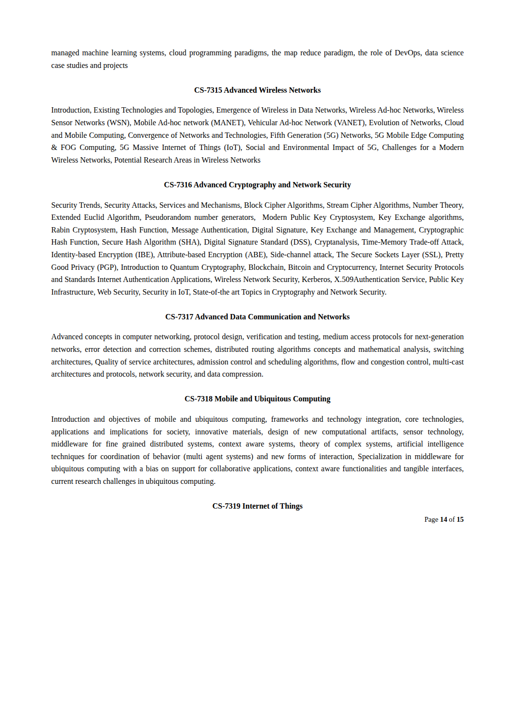managed machine learning systems, cloud programming paradigms, the map reduce paradigm, the role of DevOps, data science case studies and projects
CS-7315 Advanced Wireless Networks
Introduction, Existing Technologies and Topologies, Emergence of Wireless in Data Networks, Wireless Ad-hoc Networks, Wireless Sensor Networks (WSN), Mobile Ad-hoc network (MANET), Vehicular Ad-hoc Network (VANET), Evolution of Networks, Cloud and Mobile Computing, Convergence of Networks and Technologies, Fifth Generation (5G) Networks, 5G Mobile Edge Computing & FOG Computing, 5G Massive Internet of Things (IoT), Social and Environmental Impact of 5G, Challenges for a Modern Wireless Networks, Potential Research Areas in Wireless Networks
CS-7316 Advanced Cryptography and Network Security
Security Trends, Security Attacks, Services and Mechanisms, Block Cipher Algorithms, Stream Cipher Algorithms, Number Theory, Extended Euclid Algorithm, Pseudorandom number generators, Modern Public Key Cryptosystem, Key Exchange algorithms, Rabin Cryptosystem, Hash Function, Message Authentication, Digital Signature, Key Exchange and Management, Cryptographic Hash Function, Secure Hash Algorithm (SHA), Digital Signature Standard (DSS), Cryptanalysis, Time-Memory Trade-off Attack, Identity-based Encryption (IBE), Attribute-based Encryption (ABE), Side-channel attack, The Secure Sockets Layer (SSL), Pretty Good Privacy (PGP), Introduction to Quantum Cryptography, Blockchain, Bitcoin and Cryptocurrency, Internet Security Protocols and Standards Internet Authentication Applications, Wireless Network Security, Kerberos, X.509Authentication Service, Public Key Infrastructure, Web Security, Security in IoT, State-of-the art Topics in Cryptography and Network Security.
CS-7317 Advanced Data Communication and Networks
Advanced concepts in computer networking, protocol design, verification and testing, medium access protocols for next-generation networks, error detection and correction schemes, distributed routing algorithms concepts and mathematical analysis, switching architectures, Quality of service architectures, admission control and scheduling algorithms, flow and congestion control, multi-cast architectures and protocols, network security, and data compression.
CS-7318 Mobile and Ubiquitous Computing
Introduction and objectives of mobile and ubiquitous computing, frameworks and technology integration, core technologies, applications and implications for society, innovative materials, design of new computational artifacts, sensor technology, middleware for fine grained distributed systems, context aware systems, theory of complex systems, artificial intelligence techniques for coordination of behavior (multi agent systems) and new forms of interaction, Specialization in middleware for ubiquitous computing with a bias on support for collaborative applications, context aware functionalities and tangible interfaces, current research challenges in ubiquitous computing.
CS-7319 Internet of Things
Page 14 of 15